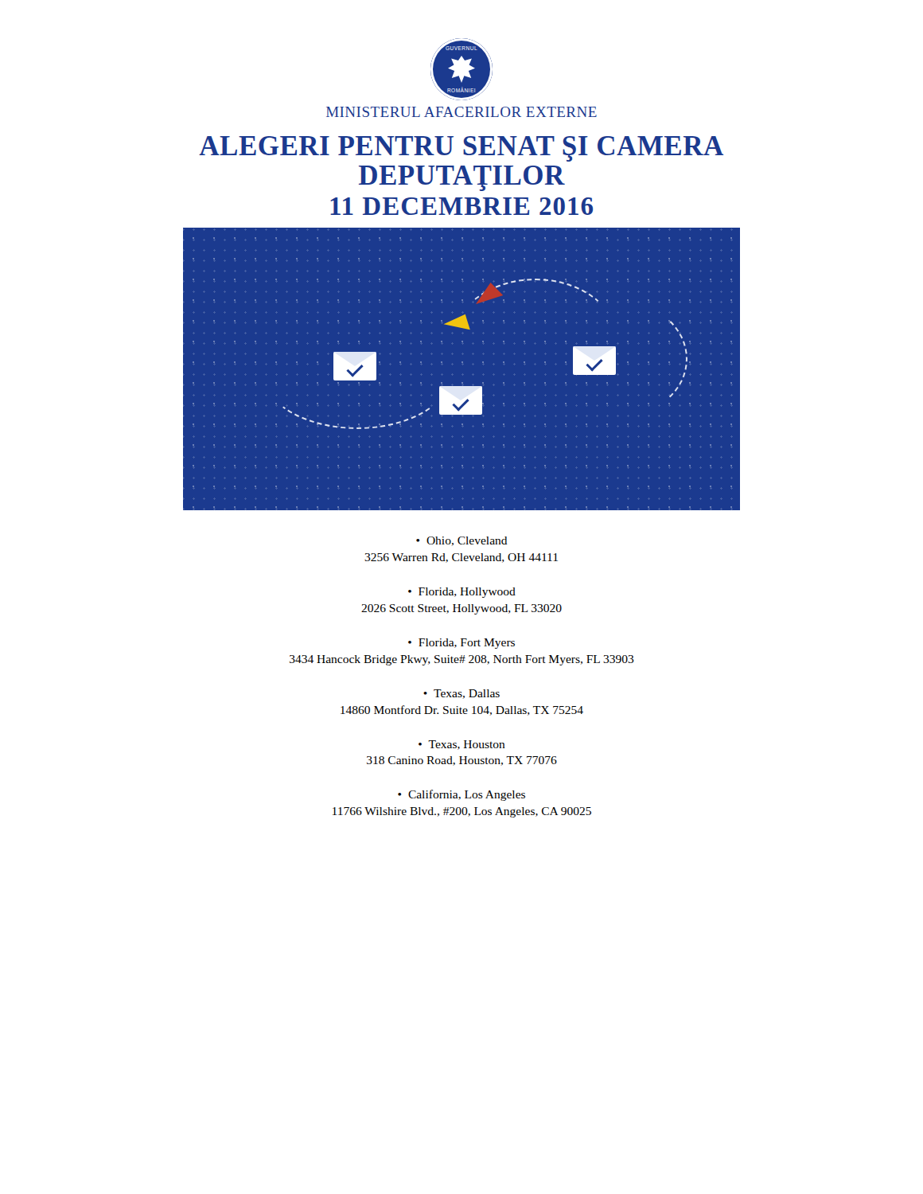MINISTERUL AFACERILOR EXTERNE
ALEGERI PENTRU SENAT ŞI CAMERA DEPUTAŢILOR 11 DECEMBRIE 2016
Ohio, Cleveland 3256 Warren Rd, Cleveland, OH 44111
Florida, Hollywood 2026 Scott Street, Hollywood, FL 33020
Florida, Fort Myers 3434 Hancock Bridge Pkwy, Suite# 208, North Fort Myers, FL 33903
Texas, Dallas 14860 Montford Dr. Suite 104, Dallas, TX 75254
Texas, Houston 318 Canino Road, Houston, TX 77076
California, Los Angeles 11766 Wilshire Blvd., #200, Los Angeles, CA 90025